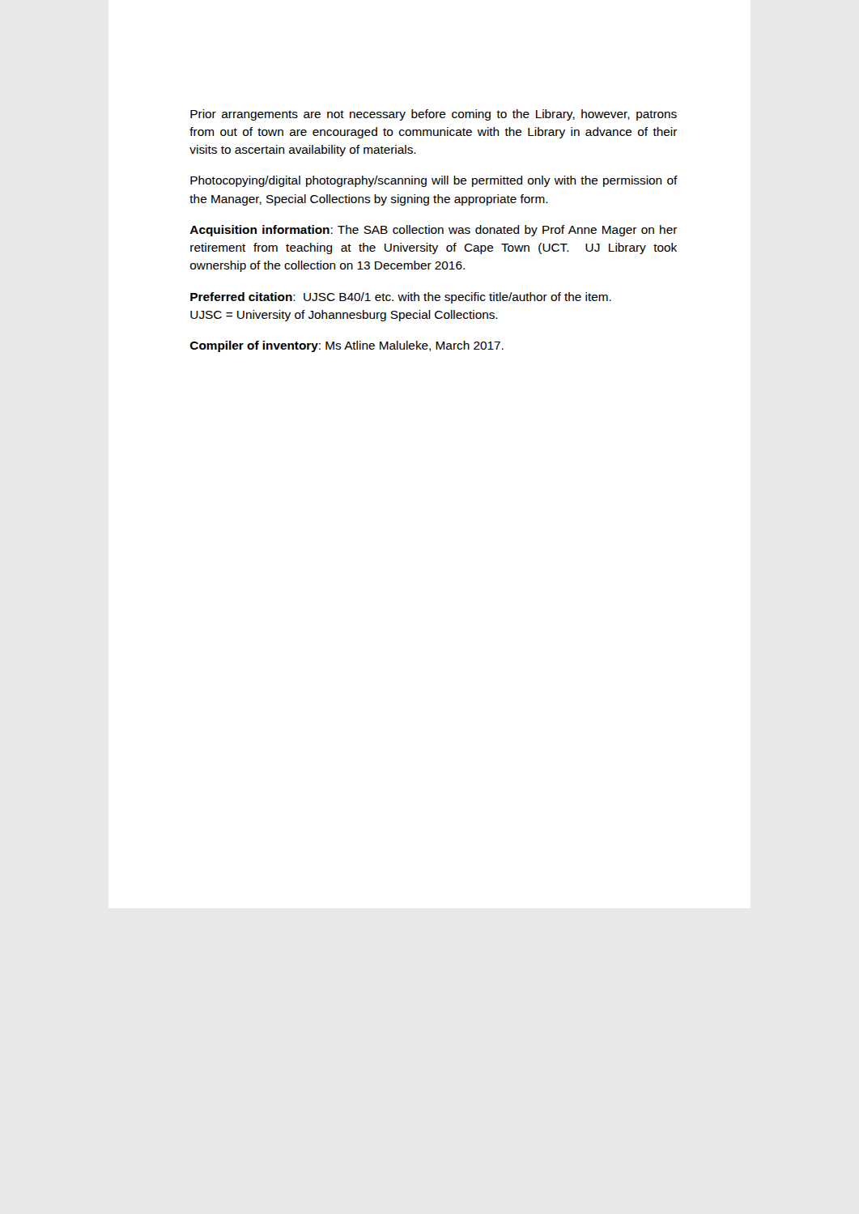Prior arrangements are not necessary before coming to the Library, however, patrons from out of town are encouraged to communicate with the Library in advance of their visits to ascertain availability of materials.
Photocopying/digital photography/scanning will be permitted only with the permission of the Manager, Special Collections by signing the appropriate form.
Acquisition information: The SAB collection was donated by Prof Anne Mager on her retirement from teaching at the University of Cape Town (UCT. UJ Library took ownership of the collection on 13 December 2016.
Preferred citation: UJSC B40/1 etc. with the specific title/author of the item.
UJSC = University of Johannesburg Special Collections.
Compiler of inventory: Ms Atline Maluleke, March 2017.